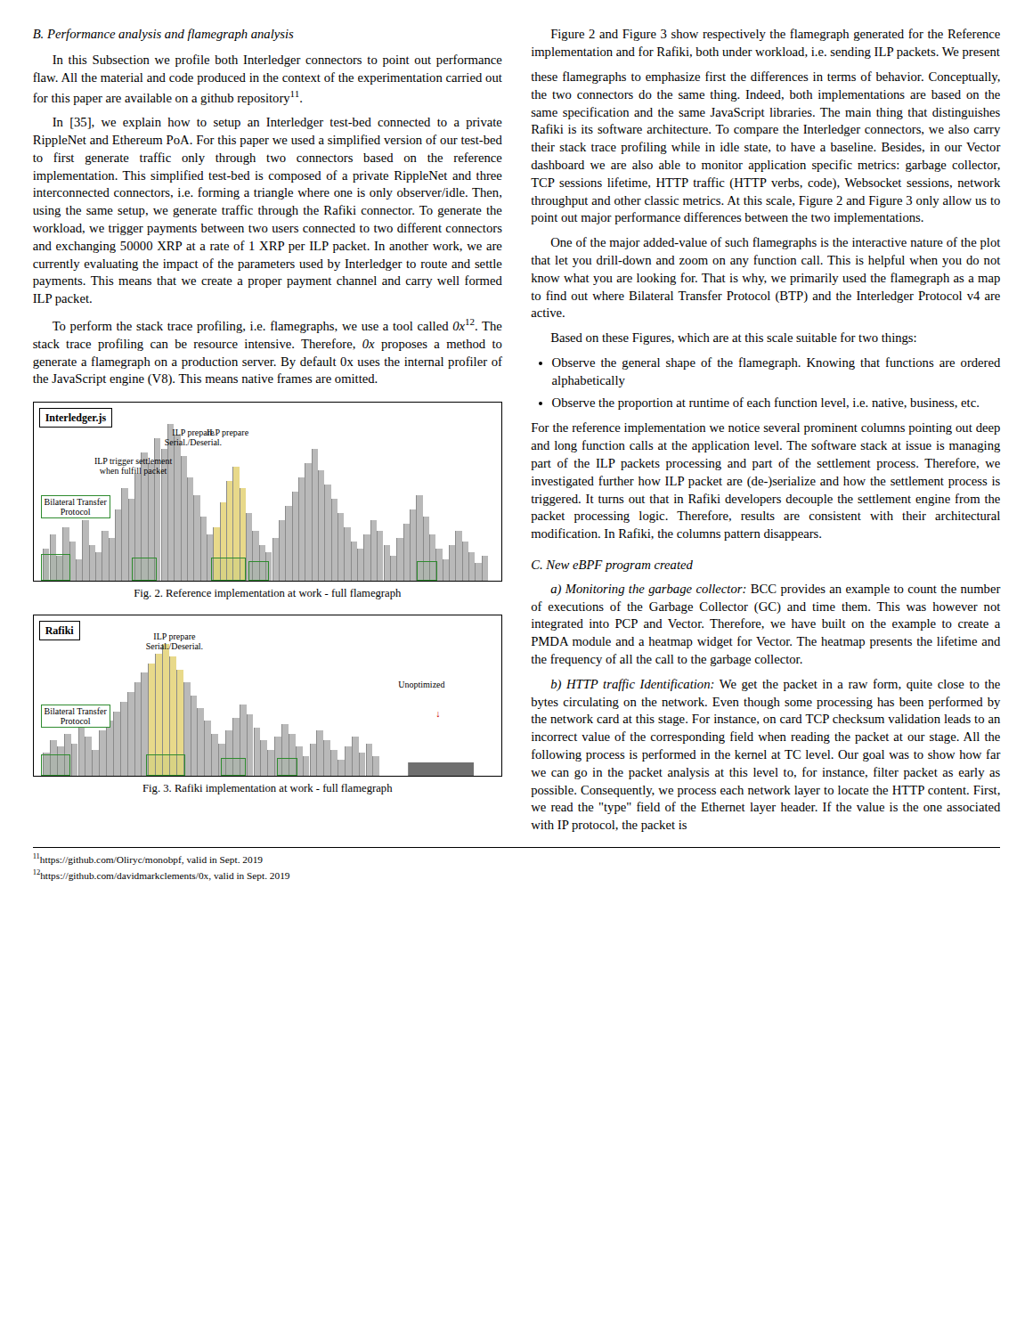B. Performance analysis and flamegraph analysis
In this Subsection we profile both Interledger connectors to point out performance flaw. All the material and code produced in the context of the experimentation carried out for this paper are available on a github repository11.
In [35], we explain how to setup an Interledger test-bed connected to a private RippleNet and Ethereum PoA. For this paper we used a simplified version of our test-bed to first generate traffic only through two connectors based on the reference implementation. This simplified test-bed is composed of a private RippleNet and three interconnected connectors, i.e. forming a triangle where one is only observer/idle. Then, using the same setup, we generate traffic through the Rafiki connector. To generate the workload, we trigger payments between two users connected to two different connectors and exchanging 50000 XRP at a rate of 1 XRP per ILP packet. In another work, we are currently evaluating the impact of the parameters used by Interledger to route and settle payments. This means that we create a proper payment channel and carry well formed ILP packet.
To perform the stack trace profiling, i.e. flamegraphs, we use a tool called 0x12. The stack trace profiling can be resource intensive. Therefore, 0x proposes a method to generate a flamegraph on a production server. By default 0x uses the internal profiler of the JavaScript engine (V8). This means native frames are omitted.
Interledger.js
Bilateral Transfer
Protocol
ILP trigger settlement
when fulfill packet
ILP prepare
Serial./Deserial.
ILP prepare
Fig. 2. Reference implementation at work - full flamegraph
Rafiki
Bilateral Transfer
Protocol
ILP prepare
Serial./Deserial.
Unoptimized
↓
Fig. 3. Rafiki implementation at work - full flamegraph
Figure 2 and Figure 3 show respectively the flamegraph generated for the Reference implementation and for Rafiki, both under workload, i.e. sending ILP packets. We present
these flamegraphs to emphasize first the differences in terms of behavior. Conceptually, the two connectors do the same thing. Indeed, both implementations are based on the same specification and the same JavaScript libraries. The main thing that distinguishes Rafiki is its software architecture. To compare the Interledger connectors, we also carry their stack trace profiling while in idle state, to have a baseline. Besides, in our Vector dashboard we are also able to monitor application specific metrics: garbage collector, TCP sessions lifetime, HTTP traffic (HTTP verbs, code), Websocket sessions, network throughput and other classic metrics. At this scale, Figure 2 and Figure 3 only allow us to point out major performance differences between the two implementations.
One of the major added-value of such flamegraphs is the interactive nature of the plot that let you drill-down and zoom on any function call. This is helpful when you do not know what you are looking for. That is why, we primarily used the flamegraph as a map to find out where Bilateral Transfer Protocol (BTP) and the Interledger Protocol v4 are active.
Based on these Figures, which are at this scale suitable for two things:
Observe the general shape of the flamegraph. Knowing that functions are ordered alphabetically
Observe the proportion at runtime of each function level, i.e. native, business, etc.
For the reference implementation we notice several prominent columns pointing out deep and long function calls at the application level. The software stack at issue is managing part of the ILP packets processing and part of the settlement process. Therefore, we investigated further how ILP packet are (de-)serialize and how the settlement process is triggered. It turns out that in Rafiki developers decouple the settlement engine from the packet processing logic. Therefore, results are consistent with their architectural modification. In Rafiki, the columns pattern disappears.
C. New eBPF program created
a) Monitoring the garbage collector: BCC provides an example to count the number of executions of the Garbage Collector (GC) and time them. This was however not integrated into PCP and Vector. Therefore, we have built on the example to create a PMDA module and a heatmap widget for Vector. The heatmap presents the lifetime and the frequency of all the call to the garbage collector.
b) HTTP traffic Identification: We get the packet in a raw form, quite close to the bytes circulating on the network. Even though some processing has been performed by the network card at this stage. For instance, on card TCP checksum validation leads to an incorrect value of the corresponding field when reading the packet at our stage. All the following process is performed in the kernel at TC level. Our goal was to show how far we can go in the packet analysis at this level to, for instance, filter packet as early as possible. Consequently, we process each network layer to locate the HTTP content. First, we read the "type" field of the Ethernet layer header. If the value is the one associated with IP protocol, the packet is
11https://github.com/Oliryc/monobpf, valid in Sept. 2019
12https://github.com/davidmarkclements/0x, valid in Sept. 2019